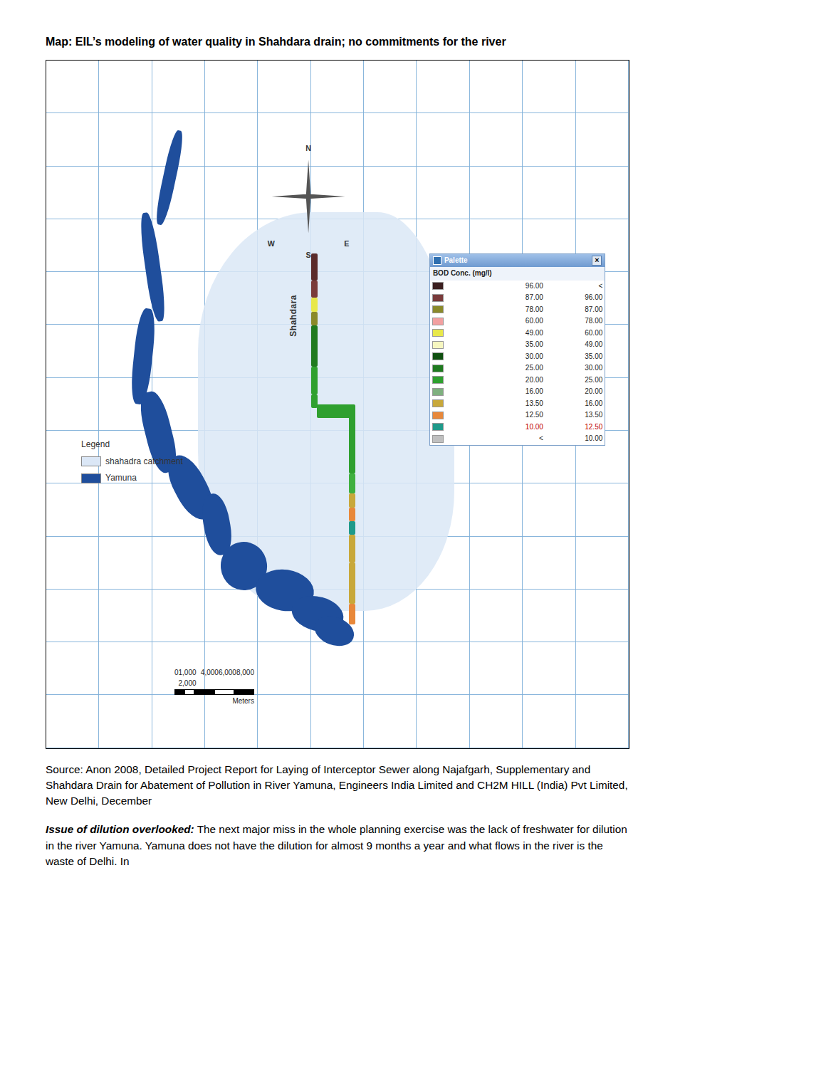Map: EIL’s modeling of water quality in Shahdara drain; no commitments for the river
Shahdara
N
WE
S
Legend
shahadra catchment
Yamuna
Palette ×
BOD Conc. (mg/l)
| | 96.00 | < |
| | 87.00 | 96.00 |
| | 78.00 | 87.00 |
| | 60.00 | 78.00 |
| | 49.00 | 60.00 |
| | 35.00 | 49.00 |
| | 30.00 | 35.00 |
| | 25.00 | 30.00 |
| | 20.00 | 25.00 |
| | 16.00 | 20.00 |
| | 13.50 | 16.00 |
| | 12.50 | 13.50 |
| | 10.00 | 12.50 |
| | < | 10.00 |
01,000 2,0004,0006,0008,000
Meters
Source: Anon 2008, Detailed Project Report for Laying of Interceptor Sewer along Najafgarh, Supplementary and Shahdara Drain for Abatement of Pollution in River Yamuna, Engineers India Limited and CH2M HILL (India) Pvt Limited, New Delhi, December
Issue of dilution overlooked: The next major miss in the whole planning exercise was the lack of freshwater for dilution in the river Yamuna. Yamuna does not have the dilution for almost 9 months a year and what flows in the river is the waste of Delhi. In